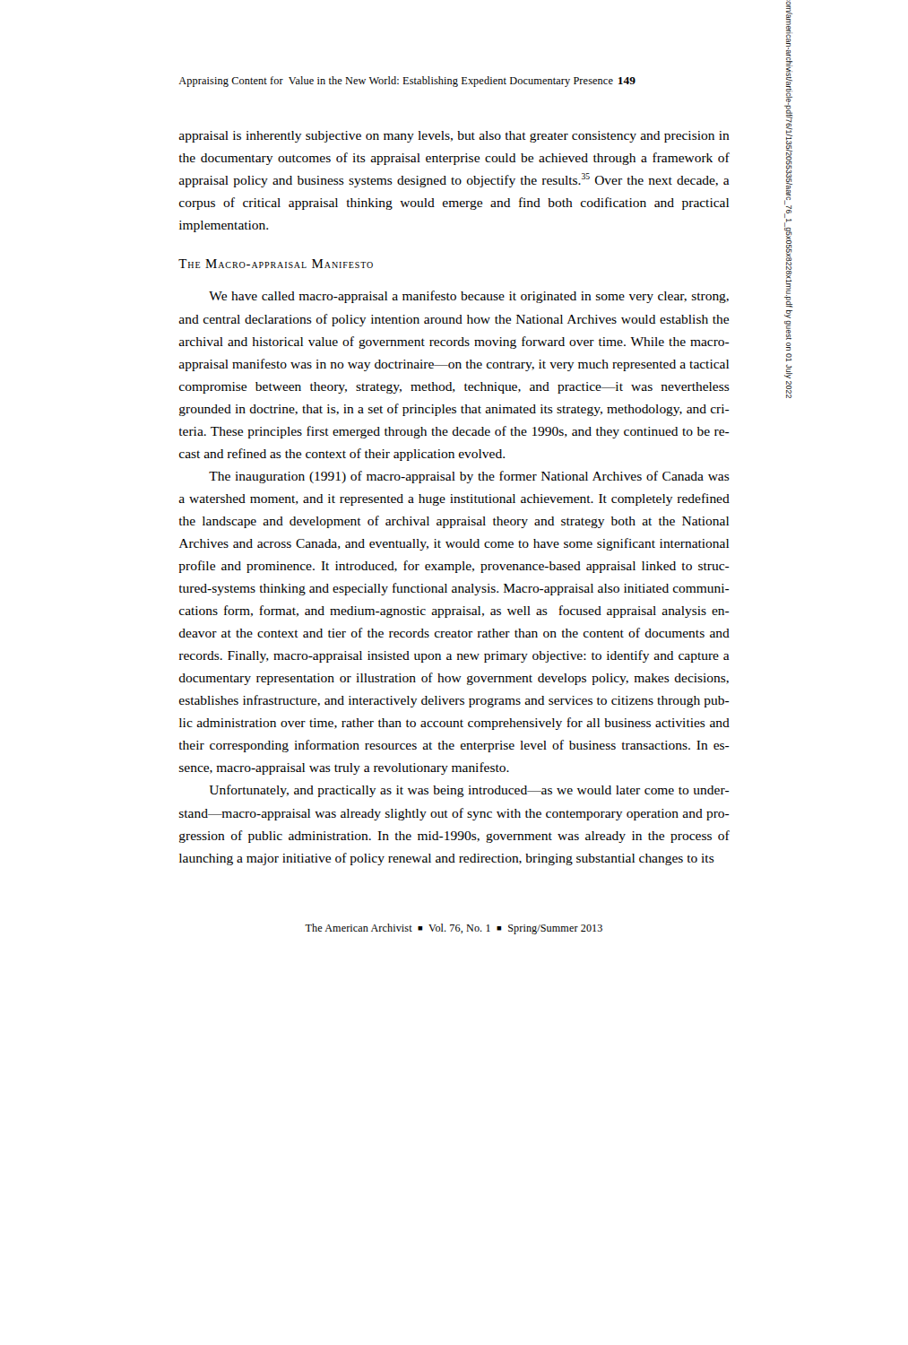Appraising Content for Value in the New World: Establishing Expedient Documentary Presence 149
appraisal is inherently subjective on many levels, but also that greater consistency and precision in the documentary outcomes of its appraisal enterprise could be achieved through a framework of appraisal policy and business systems designed to objectify the results.35 Over the next decade, a corpus of critical appraisal thinking would emerge and find both codification and practical implementation.
The Macro-appraisal Manifesto
We have called macro-appraisal a manifesto because it originated in some very clear, strong, and central declarations of policy intention around how the National Archives would establish the archival and historical value of government records moving forward over time. While the macro-appraisal manifesto was in no way doctrinaire—on the contrary, it very much represented a tactical compromise between theory, strategy, method, technique, and practice—it was nevertheless grounded in doctrine, that is, in a set of principles that animated its strategy, methodology, and criteria. These principles first emerged through the decade of the 1990s, and they continued to be recast and refined as the context of their application evolved.
The inauguration (1991) of macro-appraisal by the former National Archives of Canada was a watershed moment, and it represented a huge institutional achievement. It completely redefined the landscape and development of archival appraisal theory and strategy both at the National Archives and across Canada, and eventually, it would come to have some significant international profile and prominence. It introduced, for example, provenance-based appraisal linked to structured-systems thinking and especially functional analysis. Macro-appraisal also initiated communications form, format, and medium-agnostic appraisal, as well as focused appraisal analysis endeavor at the context and tier of the records creator rather than on the content of documents and records. Finally, macro-appraisal insisted upon a new primary objective: to identify and capture a documentary representation or illustration of how government develops policy, makes decisions, establishes infrastructure, and interactively delivers programs and services to citizens through public administration over time, rather than to account comprehensively for all business activities and their corresponding information resources at the enterprise level of business transactions. In essence, macro-appraisal was truly a revolutionary manifesto.
Unfortunately, and practically as it was being introduced—as we would later come to understand—macro-appraisal was already slightly out of sync with the contemporary operation and progression of public administration. In the mid-1990s, government was already in the process of launching a major initiative of policy renewal and redirection, bringing substantial changes to its
The American Archivist ■ Vol. 76, No. 1 ■ Spring/Summer 2013
Downloaded from http://meridian.allenpress.com/american-archivist/article-pdf/76/1/135/2055335/aarc_76_1_g5x055x8228x1mu.pdf by guest on 01 July 2022